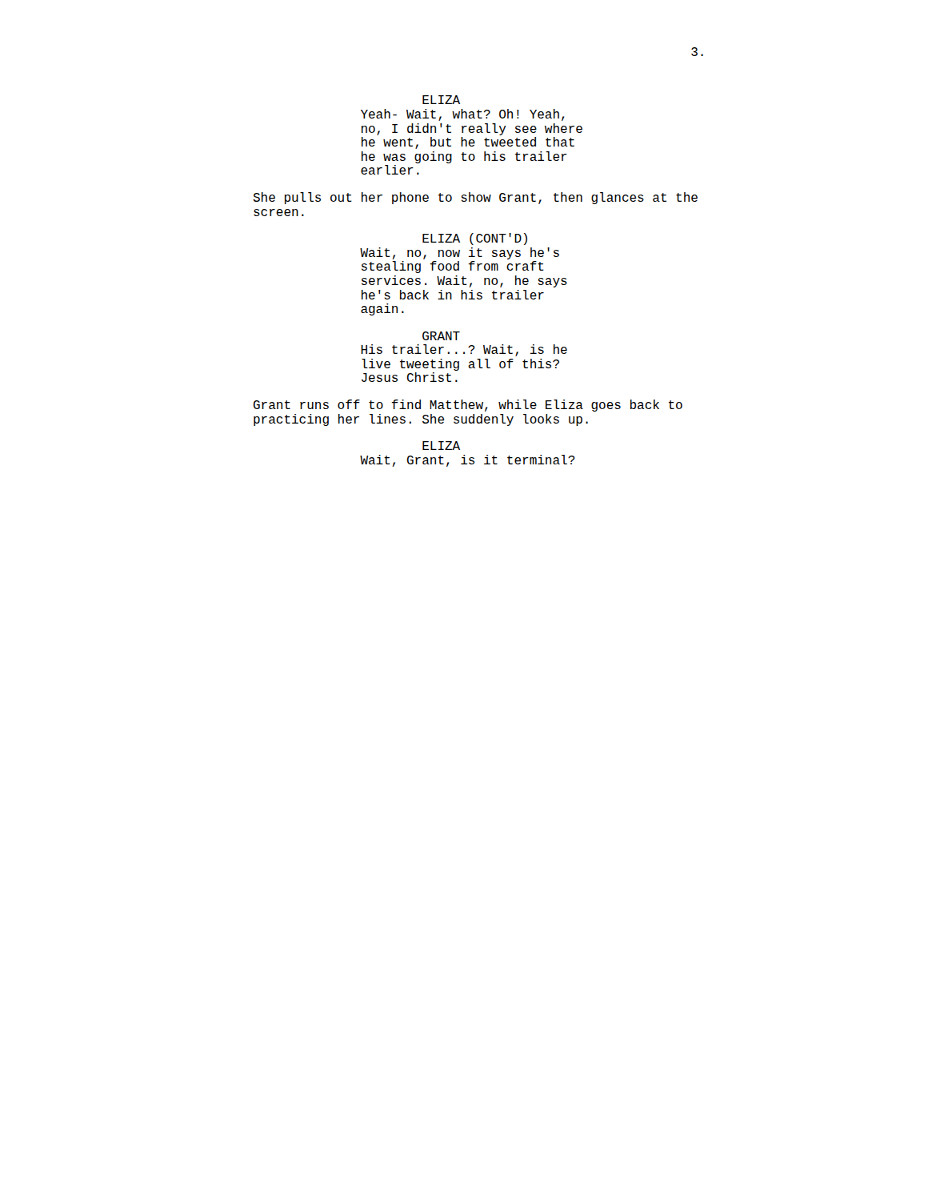3.
ELIZA
Yeah- Wait, what? Oh! Yeah, no, I didn't really see where he went, but he tweeted that he was going to his trailer earlier.
She pulls out her phone to show Grant, then glances at the screen.
ELIZA (CONT'D)
Wait, no, now it says he's stealing food from craft services. Wait, no, he says he's back in his trailer again.
GRANT
His trailer...? Wait, is he live tweeting all of this? Jesus Christ.
Grant runs off to find Matthew, while Eliza goes back to practicing her lines. She suddenly looks up.
ELIZA
Wait, Grant, is it terminal?